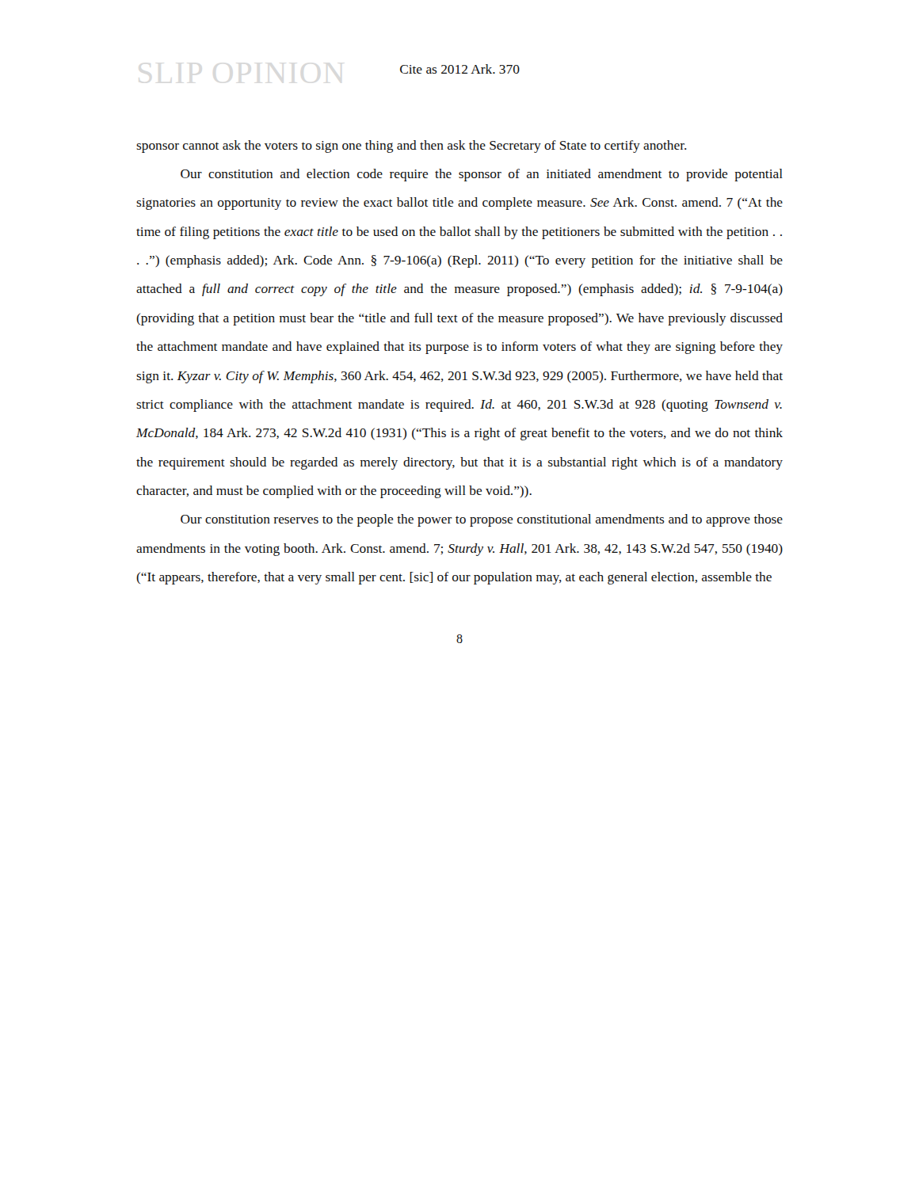SLIP OPINION
Cite as 2012 Ark. 370
sponsor cannot ask the voters to sign one thing and then ask the Secretary of State to certify another.
Our constitution and election code require the sponsor of an initiated amendment to provide potential signatories an opportunity to review the exact ballot title and complete measure. See Ark. Const. amend. 7 (“At the time of filing petitions the exact title to be used on the ballot shall by the petitioners be submitted with the petition . . . .”) (emphasis added); Ark. Code Ann. § 7-9-106(a) (Repl. 2011) (“To every petition for the initiative shall be attached a full and correct copy of the title and the measure proposed.”) (emphasis added); id. § 7-9-104(a) (providing that a petition must bear the “title and full text of the measure proposed”). We have previously discussed the attachment mandate and have explained that its purpose is to inform voters of what they are signing before they sign it. Kyzar v. City of W. Memphis, 360 Ark. 454, 462, 201 S.W.3d 923, 929 (2005). Furthermore, we have held that strict compliance with the attachment mandate is required. Id. at 460, 201 S.W.3d at 928 (quoting Townsend v. McDonald, 184 Ark. 273, 42 S.W.2d 410 (1931) (“This is a right of great benefit to the voters, and we do not think the requirement should be regarded as merely directory, but that it is a substantial right which is of a mandatory character, and must be complied with or the proceeding will be void.”)).
Our constitution reserves to the people the power to propose constitutional amendments and to approve those amendments in the voting booth. Ark. Const. amend. 7; Sturdy v. Hall, 201 Ark. 38, 42, 143 S.W.2d 547, 550 (1940) (“It appears, therefore, that a very small per cent. [sic] of our population may, at each general election, assemble the
8